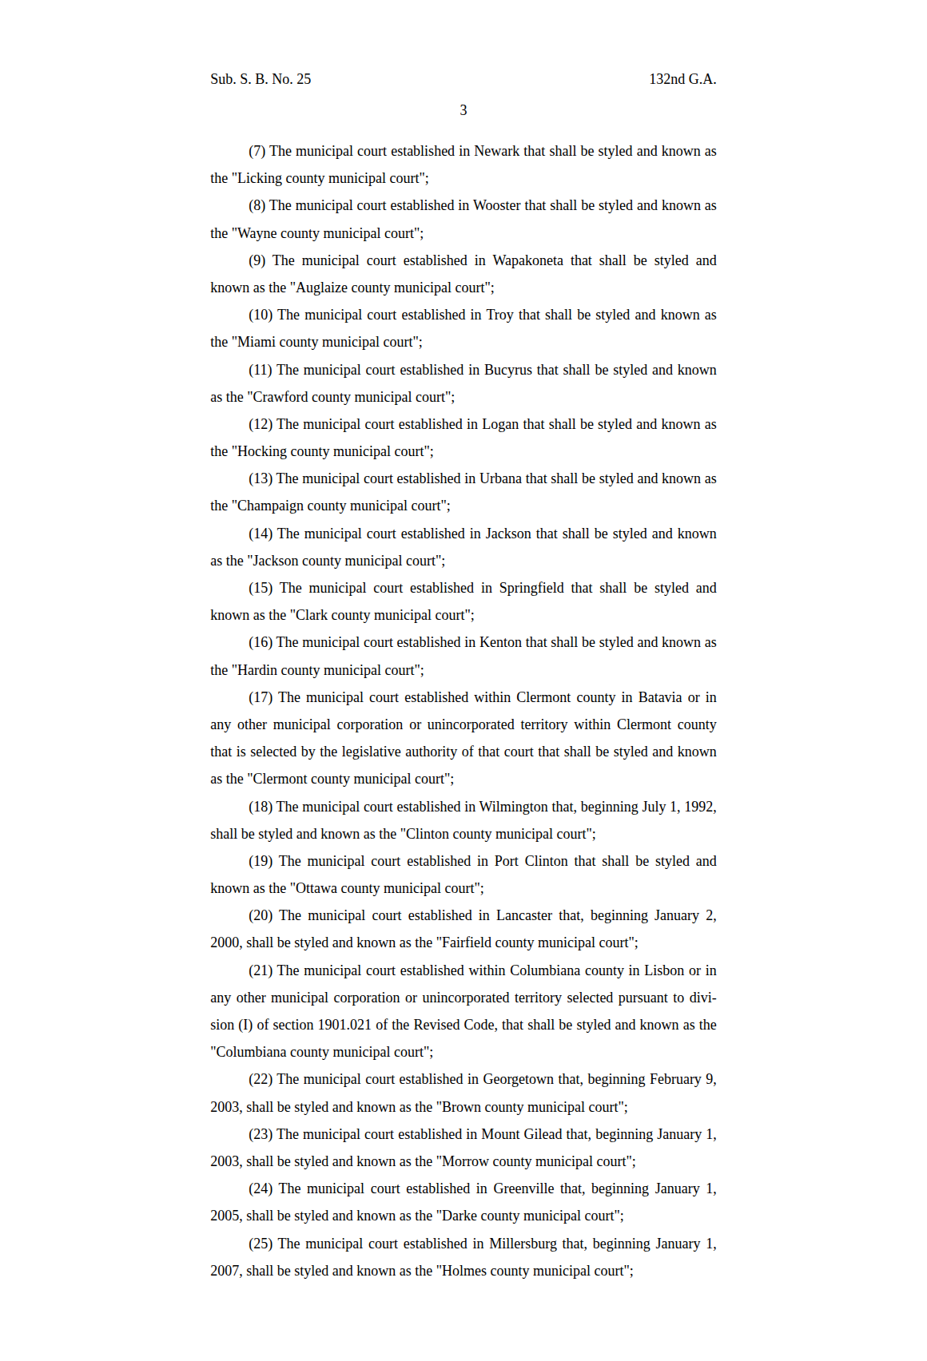Sub. S. B. No. 25
132nd G.A.
3
(7) The municipal court established in Newark that shall be styled and known as the "Licking county municipal court";
(8) The municipal court established in Wooster that shall be styled and known as the "Wayne county municipal court";
(9) The municipal court established in Wapakoneta that shall be styled and known as the "Auglaize county municipal court";
(10) The municipal court established in Troy that shall be styled and known as the "Miami county municipal court";
(11) The municipal court established in Bucyrus that shall be styled and known as the "Crawford county municipal court";
(12) The municipal court established in Logan that shall be styled and known as the "Hocking county municipal court";
(13) The municipal court established in Urbana that shall be styled and known as the "Champaign county municipal court";
(14) The municipal court established in Jackson that shall be styled and known as the "Jackson county municipal court";
(15) The municipal court established in Springfield that shall be styled and known as the "Clark county municipal court";
(16) The municipal court established in Kenton that shall be styled and known as the "Hardin county municipal court";
(17) The municipal court established within Clermont county in Batavia or in any other municipal corporation or unincorporated territory within Clermont county that is selected by the legislative authority of that court that shall be styled and known as the "Clermont county municipal court";
(18) The municipal court established in Wilmington that, beginning July 1, 1992, shall be styled and known as the "Clinton county municipal court";
(19) The municipal court established in Port Clinton that shall be styled and known as the "Ottawa county municipal court";
(20) The municipal court established in Lancaster that, beginning January 2, 2000, shall be styled and known as the "Fairfield county municipal court";
(21) The municipal court established within Columbiana county in Lisbon or in any other municipal corporation or unincorporated territory selected pursuant to division (I) of section 1901.021 of the Revised Code, that shall be styled and known as the "Columbiana county municipal court";
(22) The municipal court established in Georgetown that, beginning February 9, 2003, shall be styled and known as the "Brown county municipal court";
(23) The municipal court established in Mount Gilead that, beginning January 1, 2003, shall be styled and known as the "Morrow county municipal court";
(24) The municipal court established in Greenville that, beginning January 1, 2005, shall be styled and known as the "Darke county municipal court";
(25) The municipal court established in Millersburg that, beginning January 1, 2007, shall be styled and known as the "Holmes county municipal court";